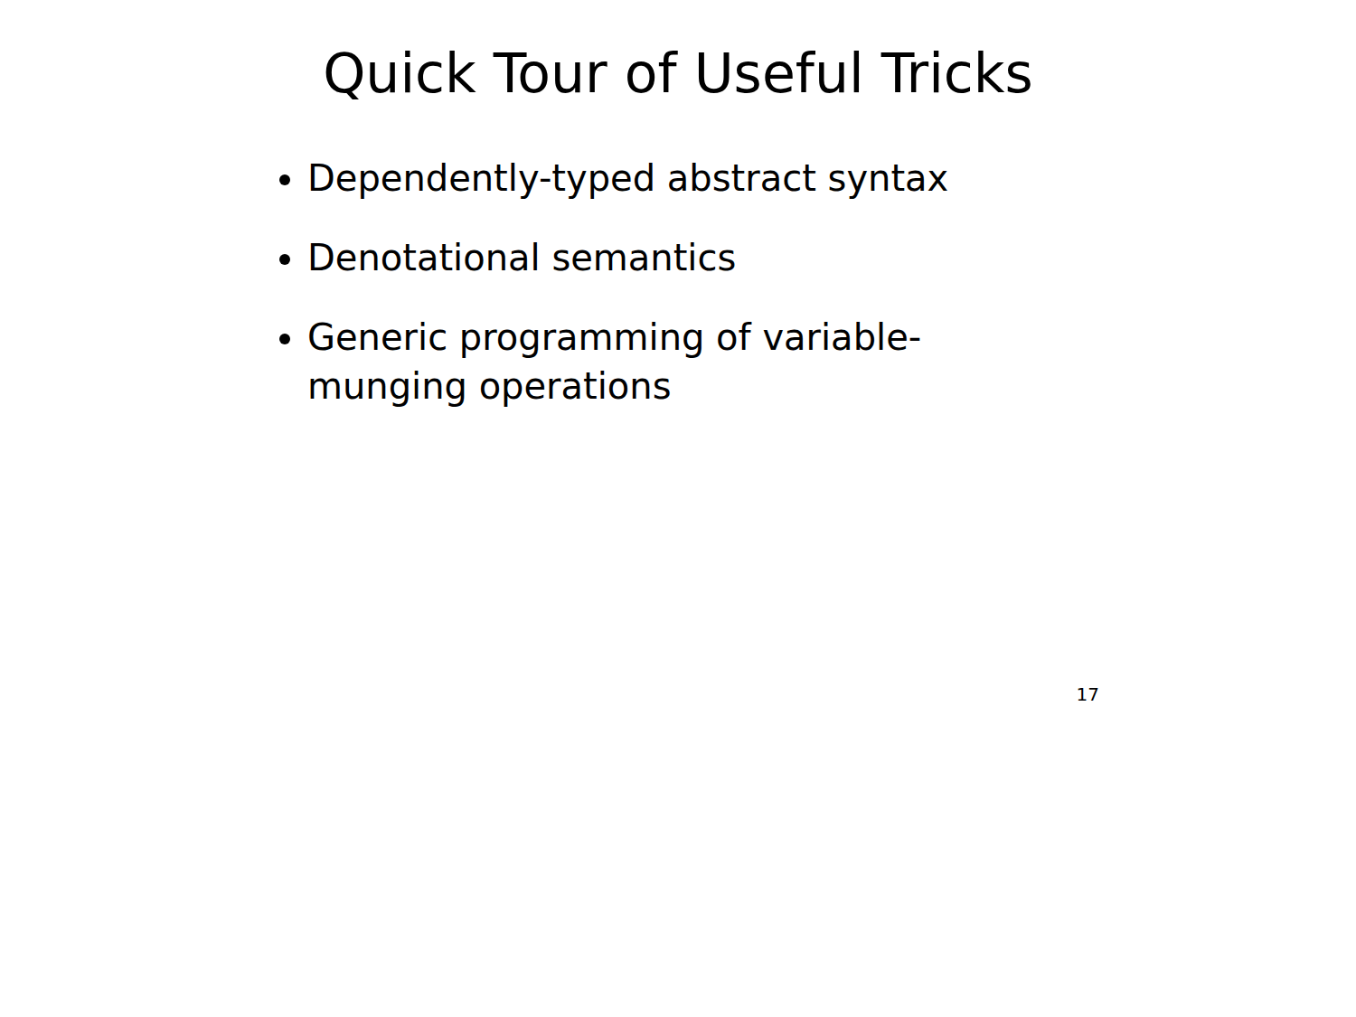Quick Tour of Useful Tricks
Dependently-typed abstract syntax
Denotational semantics
Generic programming of variable-munging operations
17